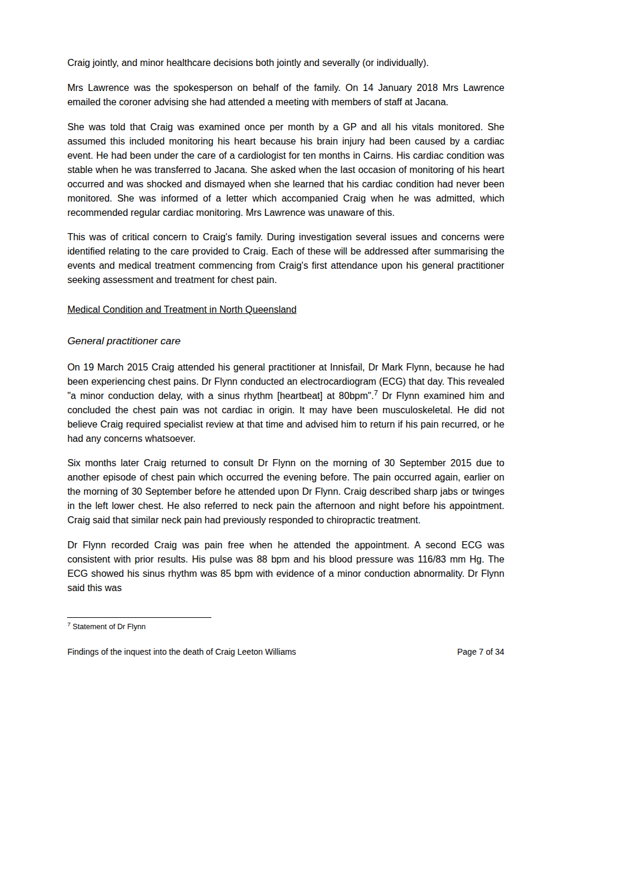Craig jointly, and minor healthcare decisions both jointly and severally (or individually).
Mrs Lawrence was the spokesperson on behalf of the family. On 14 January 2018 Mrs Lawrence emailed the coroner advising she had attended a meeting with members of staff at Jacana.
She was told that Craig was examined once per month by a GP and all his vitals monitored. She assumed this included monitoring his heart because his brain injury had been caused by a cardiac event. He had been under the care of a cardiologist for ten months in Cairns. His cardiac condition was stable when he was transferred to Jacana. She asked when the last occasion of monitoring of his heart occurred and was shocked and dismayed when she learned that his cardiac condition had never been monitored. She was informed of a letter which accompanied Craig when he was admitted, which recommended regular cardiac monitoring. Mrs Lawrence was unaware of this.
This was of critical concern to Craig's family. During investigation several issues and concerns were identified relating to the care provided to Craig. Each of these will be addressed after summarising the events and medical treatment commencing from Craig's first attendance upon his general practitioner seeking assessment and treatment for chest pain.
Medical Condition and Treatment in North Queensland
General practitioner care
On 19 March 2015 Craig attended his general practitioner at Innisfail, Dr Mark Flynn, because he had been experiencing chest pains. Dr Flynn conducted an electrocardiogram (ECG) that day. This revealed "a minor conduction delay, with a sinus rhythm [heartbeat] at 80bpm".7 Dr Flynn examined him and concluded the chest pain was not cardiac in origin. It may have been musculoskeletal. He did not believe Craig required specialist review at that time and advised him to return if his pain recurred, or he had any concerns whatsoever.
Six months later Craig returned to consult Dr Flynn on the morning of 30 September 2015 due to another episode of chest pain which occurred the evening before. The pain occurred again, earlier on the morning of 30 September before he attended upon Dr Flynn. Craig described sharp jabs or twinges in the left lower chest. He also referred to neck pain the afternoon and night before his appointment. Craig said that similar neck pain had previously responded to chiropractic treatment.
Dr Flynn recorded Craig was pain free when he attended the appointment. A second ECG was consistent with prior results. His pulse was 88 bpm and his blood pressure was 116/83 mm Hg. The ECG showed his sinus rhythm was 85 bpm with evidence of a minor conduction abnormality. Dr Flynn said this was
7 Statement of Dr Flynn
Findings of the inquest into the death of Craig Leeton Williams Page 7 of 34